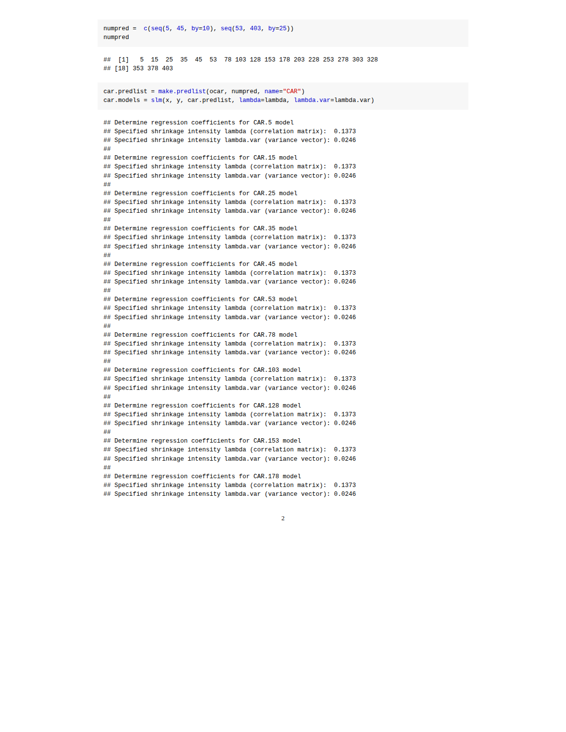numpred =  c(seq(5, 45, by=10), seq(53, 403, by=25))
numpred
##  [1]   5  15  25  35  45  53  78 103 128 153 178 203 228 253 278 303 328
## [18] 353 378 403
car.predlist = make.predlist(ocar, numpred, name="CAR")
car.models = slm(x, y, car.predlist, lambda=lambda, lambda.var=lambda.var)
## Determine regression coefficients for CAR.5 model
## Specified shrinkage intensity lambda (correlation matrix):  0.1373
## Specified shrinkage intensity lambda.var (variance vector): 0.0246
##
## Determine regression coefficients for CAR.15 model
## Specified shrinkage intensity lambda (correlation matrix):  0.1373
## Specified shrinkage intensity lambda.var (variance vector): 0.0246
##
## Determine regression coefficients for CAR.25 model
## Specified shrinkage intensity lambda (correlation matrix):  0.1373
## Specified shrinkage intensity lambda.var (variance vector): 0.0246
##
## Determine regression coefficients for CAR.35 model
## Specified shrinkage intensity lambda (correlation matrix):  0.1373
## Specified shrinkage intensity lambda.var (variance vector): 0.0246
##
## Determine regression coefficients for CAR.45 model
## Specified shrinkage intensity lambda (correlation matrix):  0.1373
## Specified shrinkage intensity lambda.var (variance vector): 0.0246
##
## Determine regression coefficients for CAR.53 model
## Specified shrinkage intensity lambda (correlation matrix):  0.1373
## Specified shrinkage intensity lambda.var (variance vector): 0.0246
##
## Determine regression coefficients for CAR.78 model
## Specified shrinkage intensity lambda (correlation matrix):  0.1373
## Specified shrinkage intensity lambda.var (variance vector): 0.0246
##
## Determine regression coefficients for CAR.103 model
## Specified shrinkage intensity lambda (correlation matrix):  0.1373
## Specified shrinkage intensity lambda.var (variance vector): 0.0246
##
## Determine regression coefficients for CAR.128 model
## Specified shrinkage intensity lambda (correlation matrix):  0.1373
## Specified shrinkage intensity lambda.var (variance vector): 0.0246
##
## Determine regression coefficients for CAR.153 model
## Specified shrinkage intensity lambda (correlation matrix):  0.1373
## Specified shrinkage intensity lambda.var (variance vector): 0.0246
##
## Determine regression coefficients for CAR.178 model
## Specified shrinkage intensity lambda (correlation matrix):  0.1373
## Specified shrinkage intensity lambda.var (variance vector): 0.0246
2